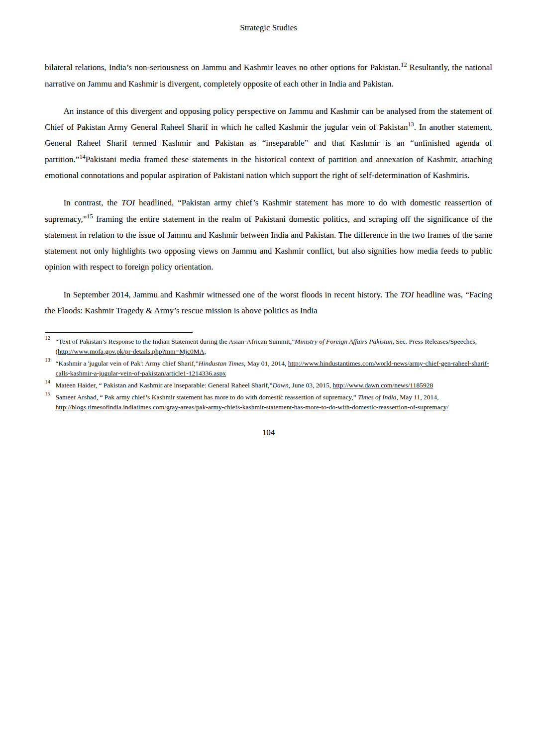Strategic Studies
bilateral relations, India’s non-seriousness on Jammu and Kashmir leaves no other options for Pakistan.12 Resultantly, the national narrative on Jammu and Kashmir is divergent, completely opposite of each other in India and Pakistan.
An instance of this divergent and opposing policy perspective on Jammu and Kashmir can be analysed from the statement of Chief of Pakistan Army General Raheel Sharif in which he called Kashmir the jugular vein of Pakistan13. In another statement, General Raheel Sharif termed Kashmir and Pakistan as “inseparable” and that Kashmir is an “unfinished agenda of partition.”14Pakistani media framed these statements in the historical context of partition and annexation of Kashmir, attaching emotional connotations and popular aspiration of Pakistani nation which support the right of self-determination of Kashmiris.
In contrast, the TOI headlined, “Pakistan army chief’s Kashmir statement has more to do with domestic reassertion of supremacy,”15 framing the entire statement in the realm of Pakistani domestic politics, and scraping off the significance of the statement in relation to the issue of Jammu and Kashmir between India and Pakistan. The difference in the two frames of the same statement not only highlights two opposing views on Jammu and Kashmir conflict, but also signifies how media feeds to public opinion with respect to foreign policy orientation.
In September 2014, Jammu and Kashmir witnessed one of the worst floods in recent history. The TOI headline was, “Facing the Floods: Kashmir Tragedy & Army’s rescue mission is above politics as India
12“Text of Pakistan’s Response to the Indian Statement during the Asian-African Summit,”Ministry of Foreign Affairs Pakistan, Sec. Press Releases/Speeches, (http://www.mofa.gov.pk/pr-details.php?mm=Mjc0MA,
13“Kashmir a 'jugular vein of Pak': Army chief Sharif,”Hindustan Times, May 01, 2014, http://www.hindustantimes.com/world-news/army-chief-gen-raheel-sharif-calls-kashmir-a-jugular-vein-of-pakistan/article1-1214336.aspx
14Mateen Haider, “ Pakistan and Kashmir are inseparable: General Raheel Sharif,”Dawn, June 03, 2015, http://www.dawn.com/news/1185928
15Sameer Arshad, “ Pak army chief’s Kashmir statement has more to do with domestic reassertion of supremacy,” Times of India, May 11, 2014,
http://blogs.timesofindia.indiatimes.com/gray-areas/pak-army-chiefs-kashmir-statement-has-more-to-do-with-domestic-reassertion-of-supremacy/
104